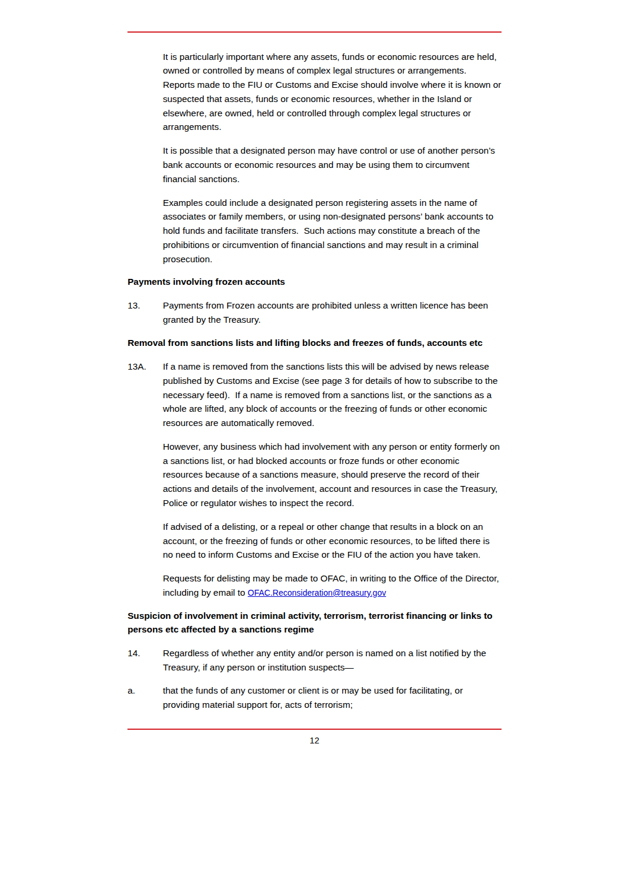It is particularly important where any assets, funds or economic resources are held, owned or controlled by means of complex legal structures or arrangements. Reports made to the FIU or Customs and Excise should involve where it is known or suspected that assets, funds or economic resources, whether in the Island or elsewhere, are owned, held or controlled through complex legal structures or arrangements.
It is possible that a designated person may have control or use of another person’s bank accounts or economic resources and may be using them to circumvent financial sanctions.
Examples could include a designated person registering assets in the name of associates or family members, or using non-designated persons’ bank accounts to hold funds and facilitate transfers. Such actions may constitute a breach of the prohibitions or circumvention of financial sanctions and may result in a criminal prosecution.
Payments involving frozen accounts
13.
Payments from Frozen accounts are prohibited unless a written licence has been granted by the Treasury.
Removal from sanctions lists and lifting blocks and freezes of funds, accounts etc
13A.
If a name is removed from the sanctions lists this will be advised by news release published by Customs and Excise (see page 3 for details of how to subscribe to the necessary feed). If a name is removed from a sanctions list, or the sanctions as a whole are lifted, any block of accounts or the freezing of funds or other economic resources are automatically removed.
However, any business which had involvement with any person or entity formerly on a sanctions list, or had blocked accounts or froze funds or other economic resources because of a sanctions measure, should preserve the record of their actions and details of the involvement, account and resources in case the Treasury, Police or regulator wishes to inspect the record.
If advised of a delisting, or a repeal or other change that results in a block on an account, or the freezing of funds or other economic resources, to be lifted there is no need to inform Customs and Excise or the FIU of the action you have taken.
Requests for delisting may be made to OFAC, in writing to the Office of the Director, including by email to OFAC.Reconsideration@treasury.gov
Suspicion of involvement in criminal activity, terrorism, terrorist financing or links to persons etc affected by a sanctions regime
14.
Regardless of whether any entity and/or person is named on a list notified by the Treasury, if any person or institution suspects—
a.
that the funds of any customer or client is or may be used for facilitating, or providing material support for, acts of terrorism;
12